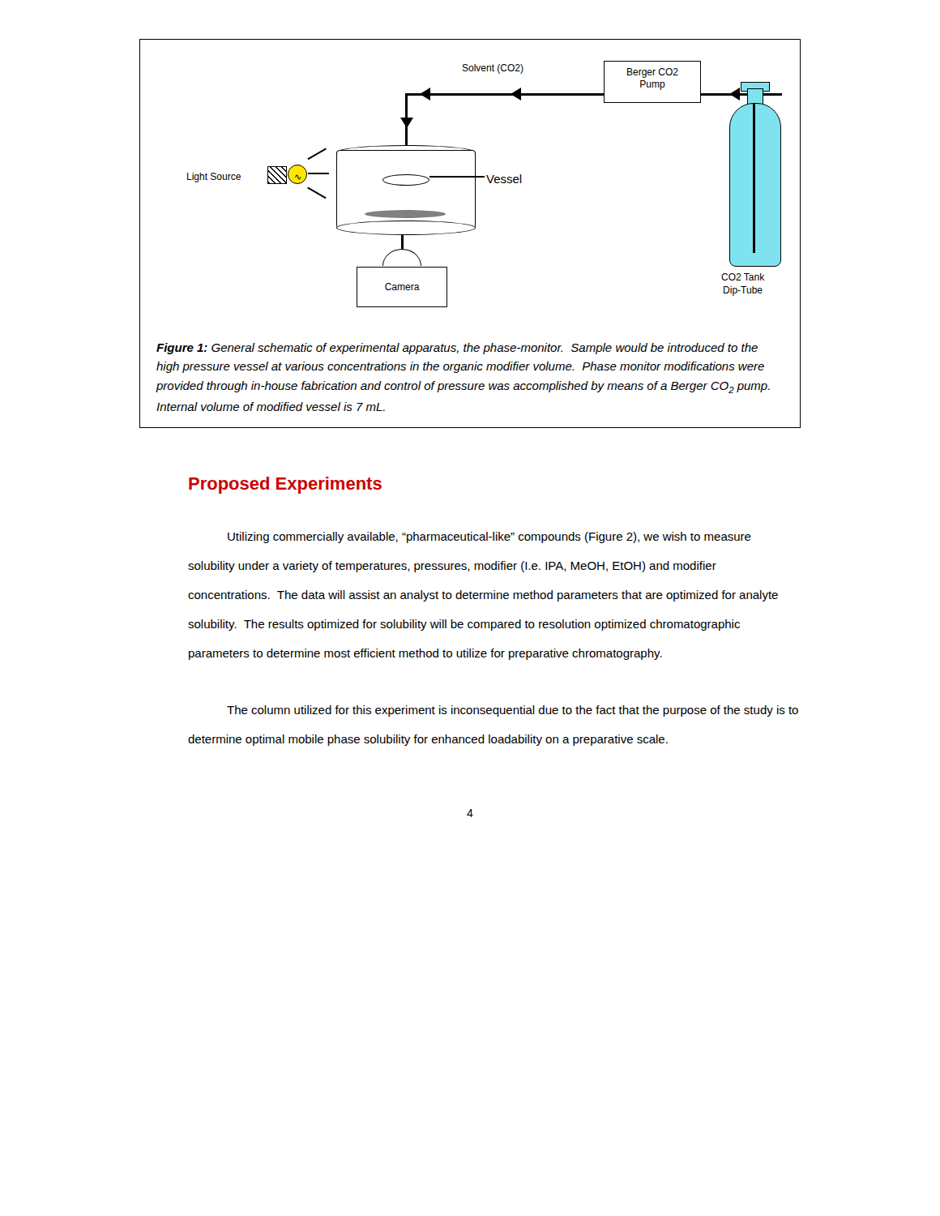Solvent (CO2)
Berger CO2
Pump
Vessel
Light Source
∿
Camera
CO2 Tank
Dip-Tube
Figure 1: General schematic of experimental apparatus, the phase-monitor. Sample would be introduced to the high pressure vessel at various concentrations in the organic modifier volume. Phase monitor modifications were provided through in-house fabrication and control of pressure was accomplished by means of a Berger CO2 pump. Internal volume of modified vessel is 7 mL.
Proposed Experiments
Utilizing commercially available, “pharmaceutical-like” compounds (Figure 2), we wish to measure solubility under a variety of temperatures, pressures, modifier (I.e. IPA, MeOH, EtOH) and modifier concentrations. The data will assist an analyst to determine method parameters that are optimized for analyte solubility. The results optimized for solubility will be compared to resolution optimized chromatographic parameters to determine most efficient method to utilize for preparative chromatography.
The column utilized for this experiment is inconsequential due to the fact that the purpose of the study is to determine optimal mobile phase solubility for enhanced loadability on a preparative scale.
4